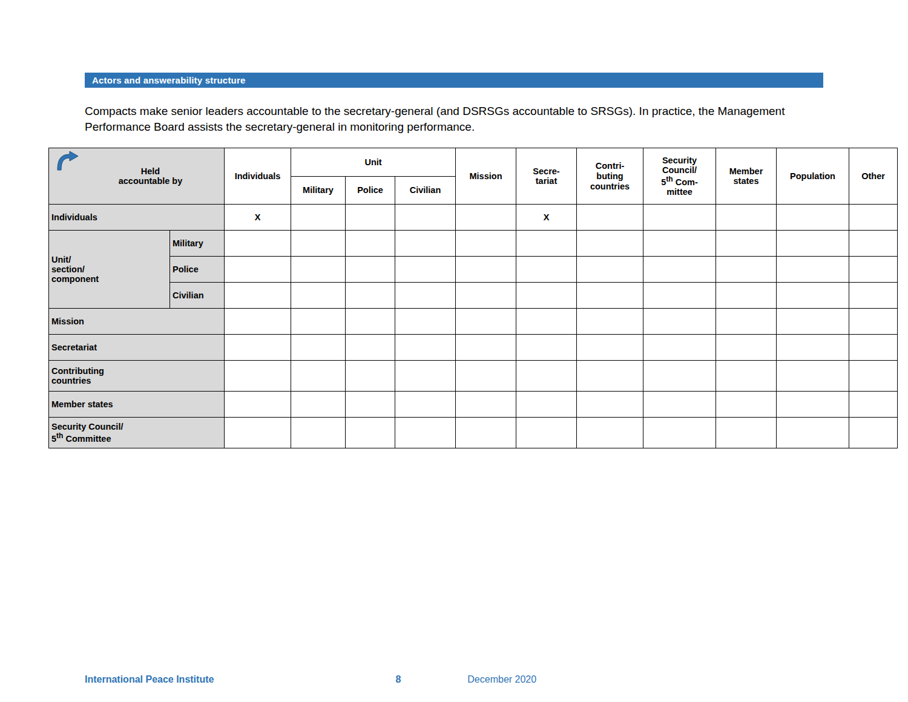Actors and answerability structure
Compacts make senior leaders accountable to the secretary-general (and DSRSGs accountable to SRSGs). In practice, the Management Performance Board assists the secretary-general in monitoring performance.
| Held accountable by | Individuals | Unit | Mission | Secre- tariat | Contri- buting countries | Security Council/ 5 th Com- mittee | Member states | Population | Other |
| --- | --- | --- | --- | --- | --- | --- | --- | --- | --- |
| Military | Police | Civilian |
| Individuals | X | | | | | X | | | | | |
| Unit/ section/ component | Military | | | | | | | | | | | |
| Police | | | | | | | | | | | |
| Civilian | | | | | | | | | | | |
| Mission | | | | | | | | | | | |
| Secretariat | | | | | | | | | | | |
| Contributing countries | | | | | | | | | | | |
| Member states | | | | | | | | | | | |
| Security Council/ 5 th Committee | | | | | | | | | | | |
International Peace Institute 8 December 2020